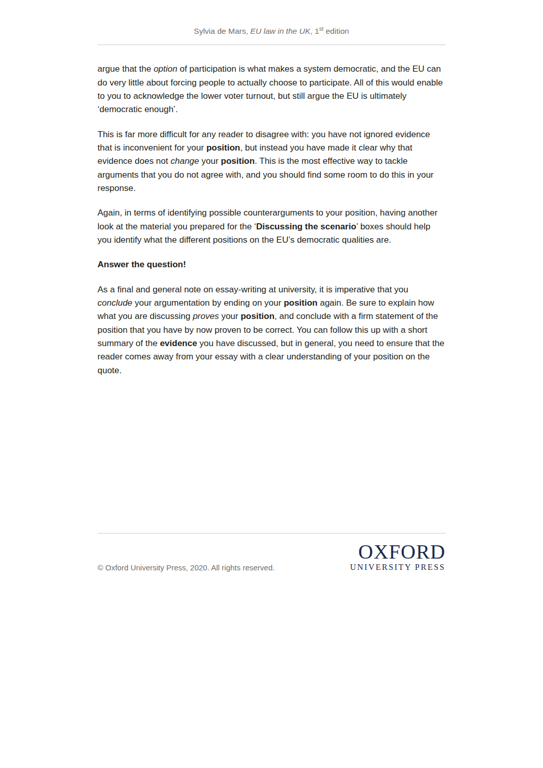Sylvia de Mars, EU law in the UK, 1st edition
argue that the option of participation is what makes a system democratic, and the EU can do very little about forcing people to actually choose to participate. All of this would enable to you to acknowledge the lower voter turnout, but still argue the EU is ultimately ‘democratic enough’.
This is far more difficult for any reader to disagree with: you have not ignored evidence that is inconvenient for your position, but instead you have made it clear why that evidence does not change your position. This is the most effective way to tackle arguments that you do not agree with, and you should find some room to do this in your response.
Again, in terms of identifying possible counterarguments to your position, having another look at the material you prepared for the ‘Discussing the scenario’ boxes should help you identify what the different positions on the EU’s democratic qualities are.
Answer the question!
As a final and general note on essay-writing at university, it is imperative that you conclude your argumentation by ending on your position again. Be sure to explain how what you are discussing proves your position, and conclude with a firm statement of the position that you have by now proven to be correct. You can follow this up with a short summary of the evidence you have discussed, but in general, you need to ensure that the reader comes away from your essay with a clear understanding of your position on the quote.
© Oxford University Press, 2020. All rights reserved.
OXFORD UNIVERSITY PRESS